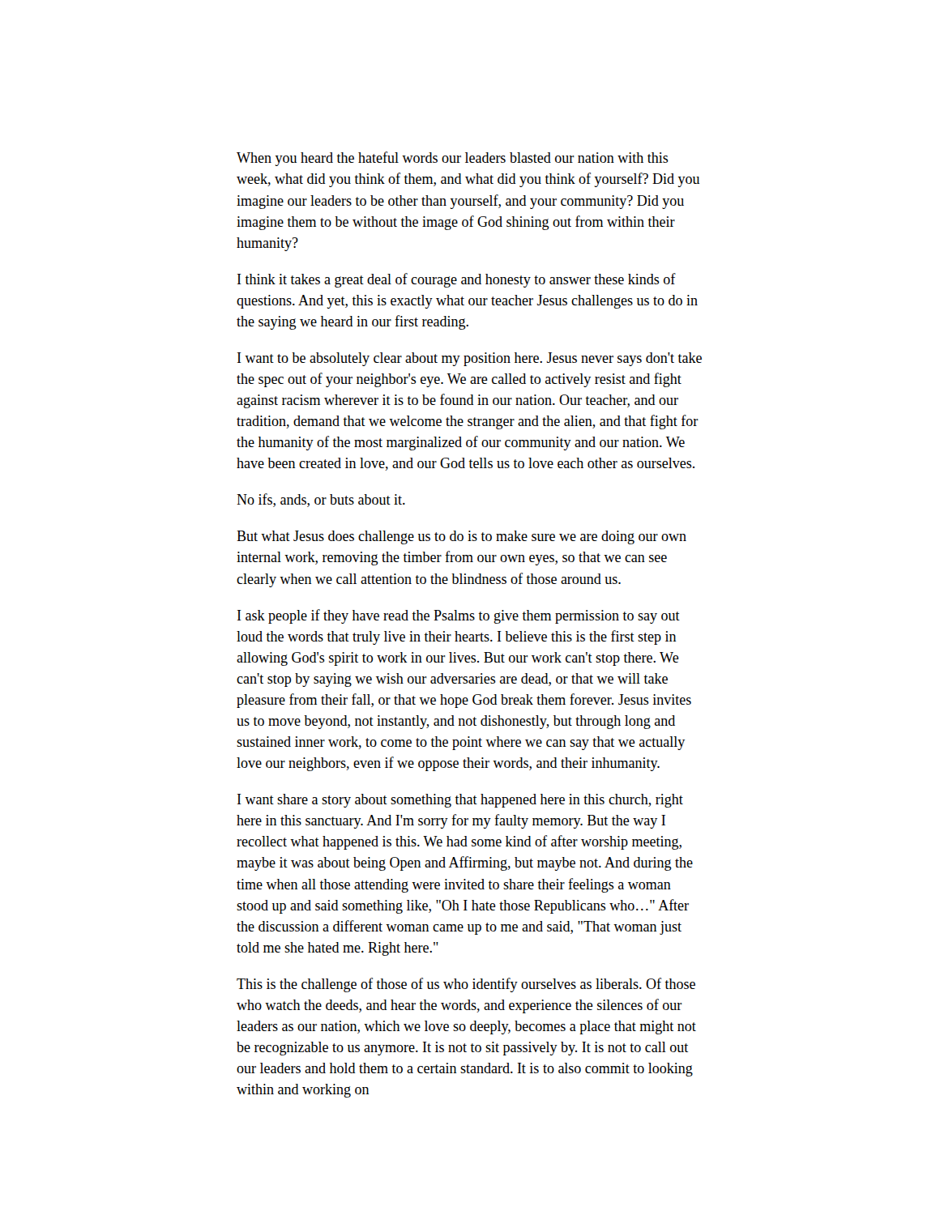When you heard the hateful words our leaders blasted our nation with this week, what did you think of them, and what did you think of yourself? Did you imagine our leaders to be other than yourself, and your community? Did you imagine them to be without the image of God shining out from within their humanity?
I think it takes a great deal of courage and honesty to answer these kinds of questions. And yet, this is exactly what our teacher Jesus challenges us to do in the saying we heard in our first reading.
I want to be absolutely clear about my position here. Jesus never says don't take the spec out of your neighbor's eye. We are called to actively resist and fight against racism wherever it is to be found in our nation. Our teacher, and our tradition, demand that we welcome the stranger and the alien, and that fight for the humanity of the most marginalized of our community and our nation. We have been created in love, and our God tells us to love each other as ourselves.
No ifs, ands, or buts about it.
But what Jesus does challenge us to do is to make sure we are doing our own internal work, removing the timber from our own eyes, so that we can see clearly when we call attention to the blindness of those around us.
I ask people if they have read the Psalms to give them permission to say out loud the words that truly live in their hearts. I believe this is the first step in allowing God's spirit to work in our lives. But our work can't stop there. We can't stop by saying we wish our adversaries are dead, or that we will take pleasure from their fall, or that we hope God break them forever. Jesus invites us to move beyond, not instantly, and not dishonestly, but through long and sustained inner work, to come to the point where we can say that we actually love our neighbors, even if we oppose their words, and their inhumanity.
I want share a story about something that happened here in this church, right here in this sanctuary. And I'm sorry for my faulty memory. But the way I recollect what happened is this. We had some kind of after worship meeting, maybe it was about being Open and Affirming, but maybe not. And during the time when all those attending were invited to share their feelings a woman stood up and said something like, "Oh I hate those Republicans who…" After the discussion a different woman came up to me and said, "That woman just told me she hated me. Right here."
This is the challenge of those of us who identify ourselves as liberals. Of those who watch the deeds, and hear the words, and experience the silences of our leaders as our nation, which we love so deeply, becomes a place that might not be recognizable to us anymore. It is not to sit passively by. It is not to call out our leaders and hold them to a certain standard. It is to also commit to looking within and working on